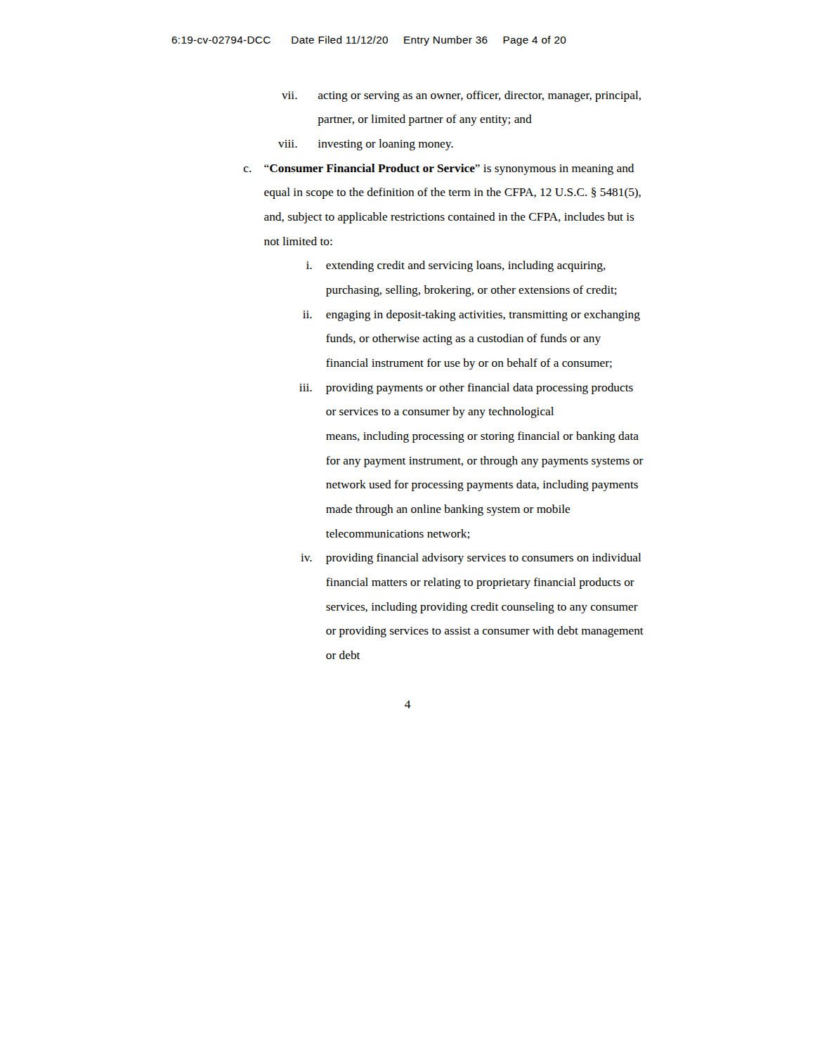6:19-cv-02794-DCC Date Filed 11/12/20 Entry Number 36 Page 4 of 20
vii. acting or serving as an owner, officer, director, manager, principal, partner, or limited partner of any entity; and
viii. investing or loaning money.
c. “Consumer Financial Product or Service” is synonymous in meaning and equal in scope to the definition of the term in the CFPA, 12 U.S.C. § 5481(5), and, subject to applicable restrictions contained in the CFPA, includes but is not limited to:
i. extending credit and servicing loans, including acquiring, purchasing, selling, brokering, or other extensions of credit;
ii. engaging in deposit-taking activities, transmitting or exchanging funds, or otherwise acting as a custodian of funds or any financial instrument for use by or on behalf of a consumer;
iii. providing payments or other financial data processing products or services to a consumer by any technological
means, including processing or storing financial or banking data for any payment instrument, or through any payments systems or network used for processing payments data, including payments made through an online banking system or mobile telecommunications network;
iv. providing financial advisory services to consumers on individual financial matters or relating to proprietary financial products or services, including providing credit counseling to any consumer or providing services to assist a consumer with debt management or debt
4